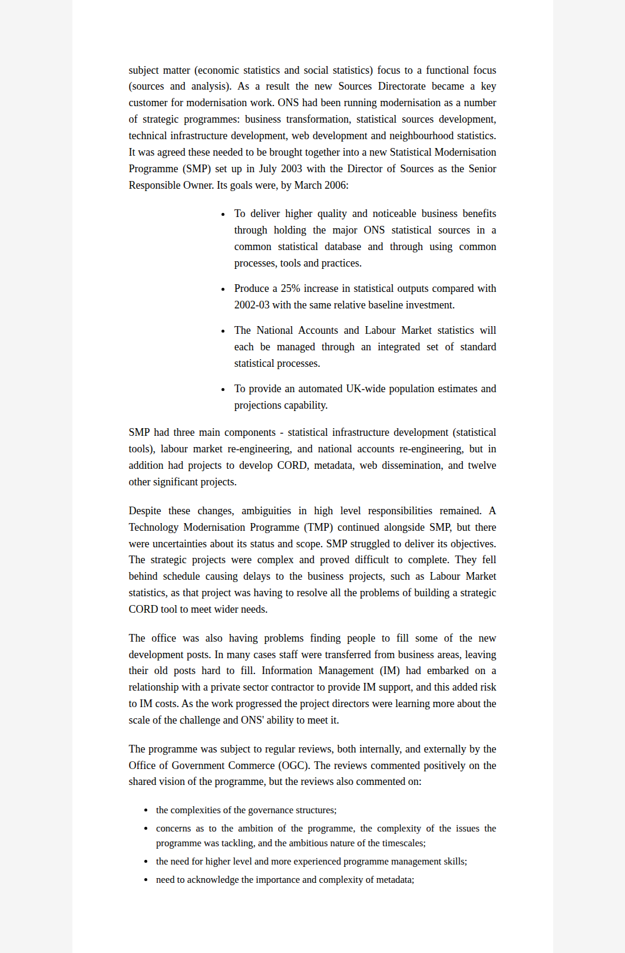subject matter (economic statistics and social statistics) focus to a functional focus (sources and analysis). As a result the new Sources Directorate became a key customer for modernisation work. ONS had been running modernisation as a number of strategic programmes: business transformation, statistical sources development, technical infrastructure development, web development and neighbourhood statistics. It was agreed these needed to be brought together into a new Statistical Modernisation Programme (SMP) set up in July 2003 with the Director of Sources as the Senior Responsible Owner. Its goals were, by March 2006:
To deliver higher quality and noticeable business benefits through holding the major ONS statistical sources in a common statistical database and through using common processes, tools and practices.
Produce a 25% increase in statistical outputs compared with 2002-03 with the same relative baseline investment.
The National Accounts and Labour Market statistics will each be managed through an integrated set of standard statistical processes.
To provide an automated UK-wide population estimates and projections capability.
SMP had three main components - statistical infrastructure development (statistical tools), labour market re-engineering, and national accounts re-engineering, but in addition had projects to develop CORD, metadata, web dissemination, and twelve other significant projects.
Despite these changes, ambiguities in high level responsibilities remained. A Technology Modernisation Programme (TMP) continued alongside SMP, but there were uncertainties about its status and scope. SMP struggled to deliver its objectives. The strategic projects were complex and proved difficult to complete. They fell behind schedule causing delays to the business projects, such as Labour Market statistics, as that project was having to resolve all the problems of building a strategic CORD tool to meet wider needs.
The office was also having problems finding people to fill some of the new development posts. In many cases staff were transferred from business areas, leaving their old posts hard to fill. Information Management (IM) had embarked on a relationship with a private sector contractor to provide IM support, and this added risk to IM costs. As the work progressed the project directors were learning more about the scale of the challenge and ONS' ability to meet it.
The programme was subject to regular reviews, both internally, and externally by the Office of Government Commerce (OGC). The reviews commented positively on the shared vision of the programme, but the reviews also commented on:
the complexities of the governance structures;
concerns as to the ambition of the programme, the complexity of the issues the programme was tackling, and the ambitious nature of the timescales;
the need for higher level and more experienced programme management skills;
need to acknowledge the importance and complexity of metadata;